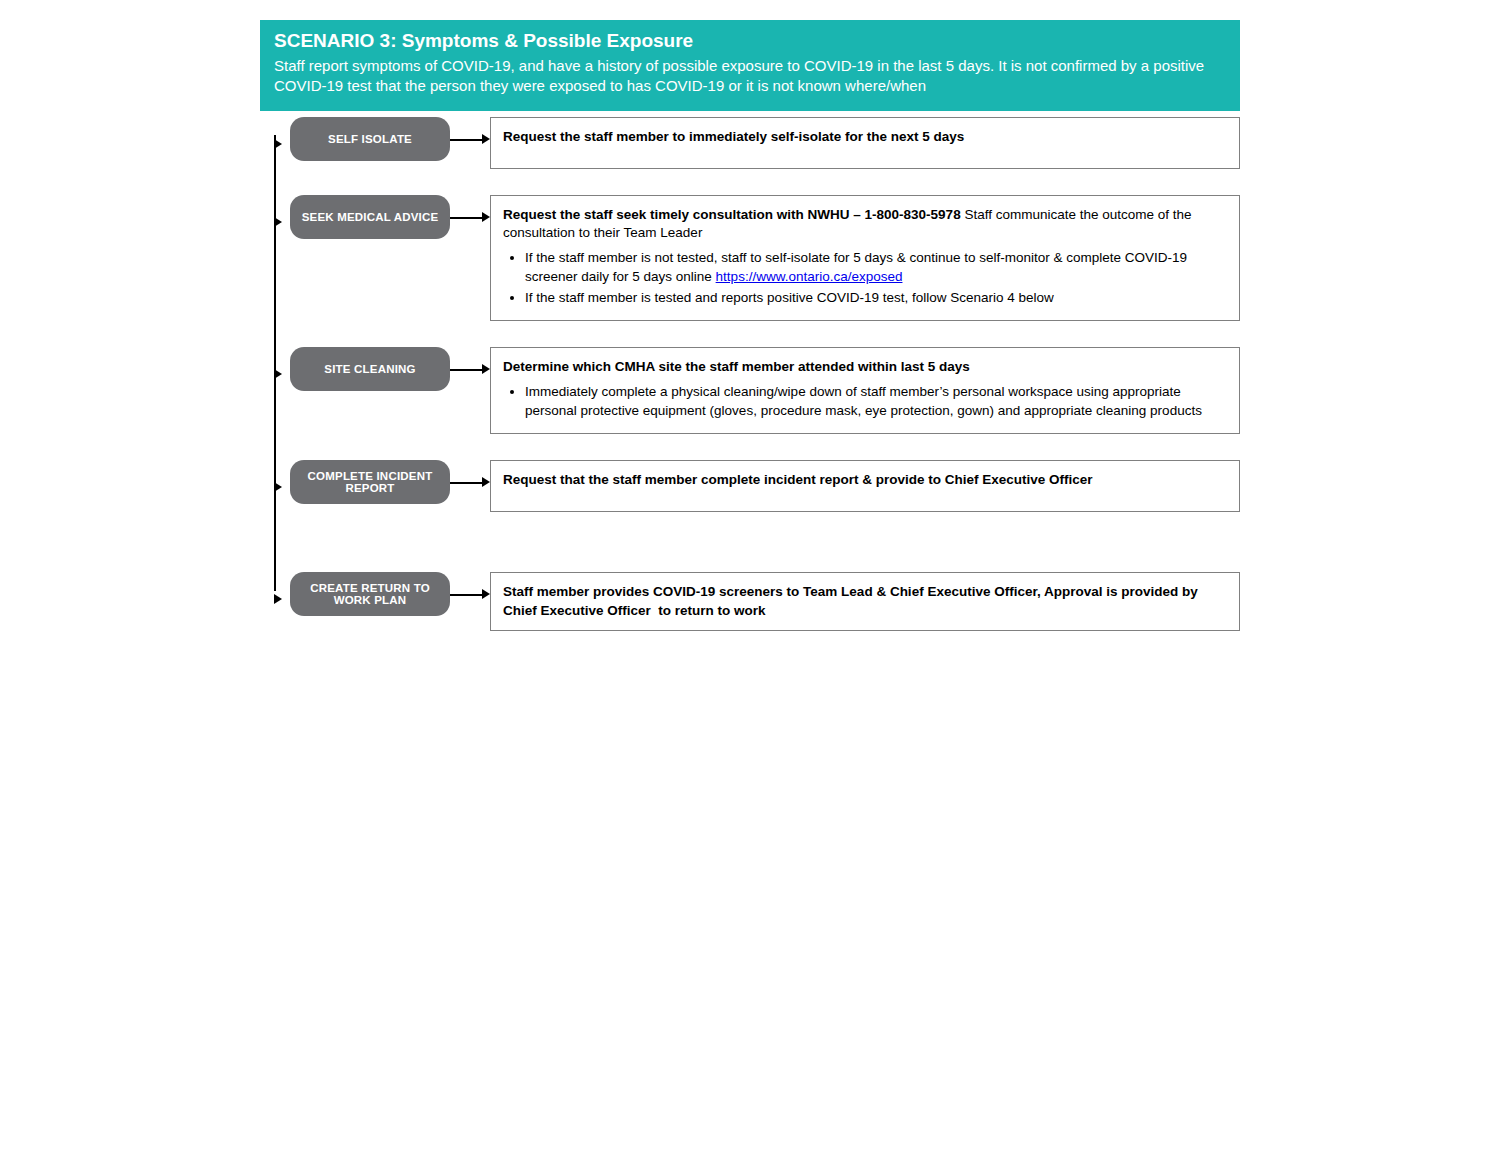SCENARIO 3: Symptoms & Possible Exposure
Staff report symptoms of COVID-19, and have a history of possible exposure to COVID-19 in the last 5 days. It is not confirmed by a positive COVID-19 test that the person they were exposed to has COVID-19 or it is not known where/when
SELF ISOLATE
Request the staff member to immediately self-isolate for the next 5 days
SEEK MEDICAL ADVICE
Request the staff seek timely consultation with NWHU – 1-800-830-5978 Staff communicate the outcome of the consultation to their Team Leader
If the staff member is not tested, staff to self-isolate for 5 days & continue to self-monitor & complete COVID-19 screener daily for 5 days online https://www.ontario.ca/exposed
If the staff member is tested and reports positive COVID-19 test, follow Scenario 4 below
SITE CLEANING
Determine which CMHA site the staff member attended within last 5 days
Immediately complete a physical cleaning/wipe down of staff member’s personal workspace using appropriate personal protective equipment (gloves, procedure mask, eye protection, gown) and appropriate cleaning products
COMPLETE INCIDENT REPORT
Request that the staff member complete incident report & provide to Chief Executive Officer
CREATE RETURN TO WORK PLAN
Staff member provides COVID-19 screeners to Team Lead & Chief Executive Officer, Approval is provided by Chief Executive Officer to return to work